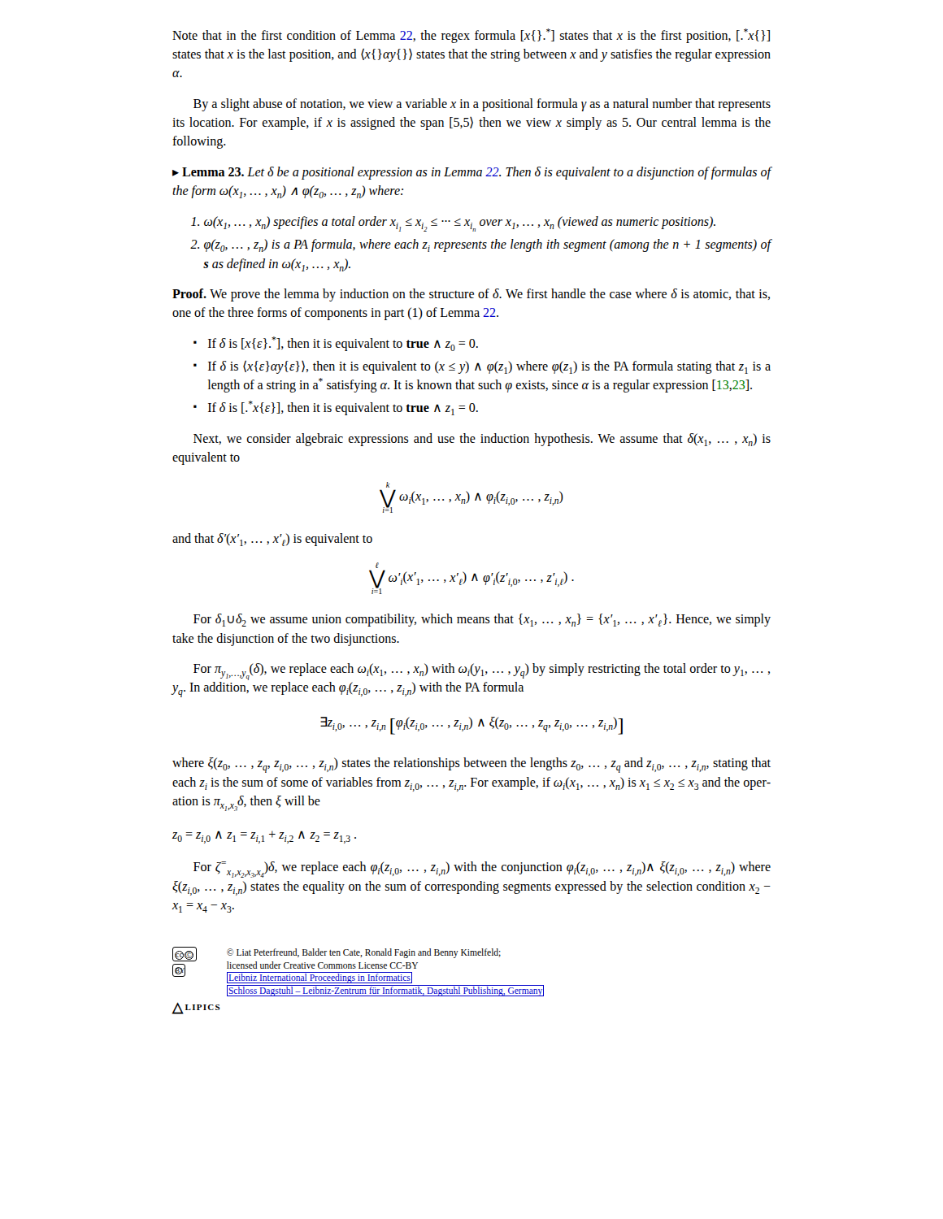Note that in the first condition of Lemma 22, the regex formula [x{}.*] states that x is the first position, [.*x{}] states that x is the last position, and ⟨x{}αy{}⟩ states that the string between x and y satisfies the regular expression α.
By a slight abuse of notation, we view a variable x in a positional formula γ as a natural number that represents its location. For example, if x is assigned the span [5,5⟩ then we view x simply as 5. Our central lemma is the following.
▸ Lemma 23. Let δ be a positional expression as in Lemma 22. Then δ is equivalent to a disjunction of formulas of the form ω(x1, … , xn) ∧ φ(z0, … , zn) where:
ω(x1, … , xn) specifies a total order xi1 ≤ xi2 ≤ ··· ≤ xin over x1, … , xn (viewed as numeric positions).
φ(z0, … , zn) is a PA formula, where each zi represents the length ith segment (among the n + 1 segments) of s as defined in ω(x1, … , xn).
Proof. We prove the lemma by induction on the structure of δ. We first handle the case where δ is atomic, that is, one of the three forms of components in part (1) of Lemma 22.
If δ is [x{ε}.*], then it is equivalent to true ∧ z0 = 0.
If δ is ⟨x{ε}αy{ε}⟩, then it is equivalent to (x ≤ y) ∧ φ(z1) where φ(z1) is the PA formula stating that z1 is a length of a string in a* satisfying α. It is known that such φ exists, since α is a regular expression [13,23].
If δ is [.*x{ε}], then it is equivalent to true ∧ z1 = 0.
Next, we consider algebraic expressions and use the induction hypothesis. We assume that δ(x1, … , xn) is equivalent to
k⋁i=1 ωi(x1, … , xn) ∧ φi(zi,0, … , zi,n)
and that δ′(x′1, … , x′ℓ) is equivalent to
ℓ⋁i=1 ω′i(x′1, … , x′ℓ) ∧ φ′i(z′i,0, … , z′i,ℓ) .
For δ1∪δ2 we assume union compatibility, which means that {x1, … , xn} = {x′1, … , x′ℓ}. Hence, we simply take the disjunction of the two disjunctions.
For πy1,…,yq(δ), we replace each ωi(x1, … , xn) with ωi(y1, … , yq) by simply restricting the total order to y1, … , yq. In addition, we replace each φi(zi,0, … , zi,n) with the PA formula
∃zi,0, … , zi,n [φi(zi,0, … , zi,n) ∧ ξ(z0, … , zq, zi,0, … , zi,n)]
where ξ(z0, … , zq, zi,0, … , zi,n) states the relationships between the lengths z0, … , zq and zi,0, … , zi,n, stating that each zi is the sum of some of variables from zi,0, … , zi,n. For example, if ωi(x1, … , xn) is x1 ≤ x2 ≤ x3 and the operation is πx1,x3δ, then ξ will be
z0 = zi,0 ∧ z1 = zi,1 + zi,2 ∧ z2 = z1,3 .
For ζ=x1,x2,x3,x4)δ, we replace each φi(zi,0, … , zi,n) with the conjunction φi(zi,0, … , zi,n)∧ ξ(zi,0, … , zi,n) where ξ(zi,0, … , zi,n) states the equality on the sum of corresponding segments expressed by the selection condition x2 − x1 = x4 − x3.
ccⒸ
BY
© Liat Peterfreund, Balder ten Cate, Ronald Fagin and Benny Kimelfeld;
licensed under Creative Commons License CC-BY
Leibniz International Proceedings in Informatics
Schloss Dagstuhl – Leibniz-Zentrum für Informatik, Dagstuhl Publishing, Germany
△LIPICS